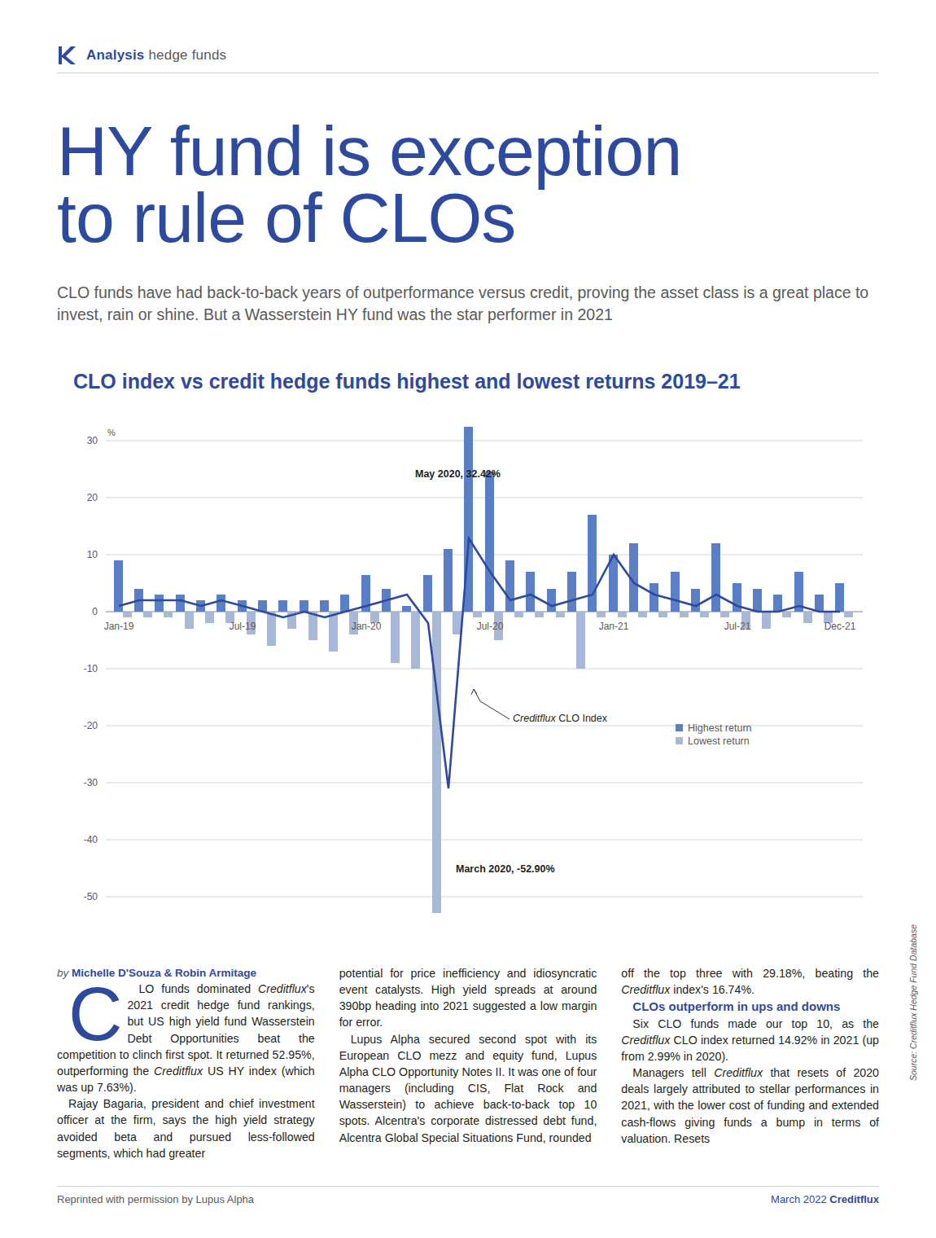Analysis hedge funds
HY fund is exception
to rule of CLOs
CLO funds have had back-to-back years of outperformance versus credit, proving the asset class is a great place to invest, rain or shine. But a Wasserstein HY fund was the star performer in 2021
CLO index vs credit hedge funds highest and lowest returns 2019–21
Scale: y=30% -> 40px ; y=-50% -> 600px => 1% = 7px ; zero at 40 + 30*7 = 250 30 20 10 0 -10 -20 -30 -40 -50 % May 2020, 32.42% March 2020, -52.90% Creditflux CLO Index Highest return Lowest return Jan-19 Jul-19 Jan-20 Jul-20 Jan-21 Jul-21 Dec-21
Source: Creditflux Hedge Fund Database
by Michelle D'Souza & Robin Armitage
CLO funds dominated Creditflux's 2021 credit hedge fund rankings, but US high yield fund Wasserstein Debt Opportunities beat the competition to clinch first spot. It returned 52.95%, outperforming the Creditflux US HY index (which was up 7.63%).
Rajay Bagaria, president and chief investment officer at the firm, says the high yield strategy avoided beta and pursued less-followed segments, which had greater
potential for price inefficiency and idiosyncratic event catalysts. High yield spreads at around 390bp heading into 2021 suggested a low margin for error.
Lupus Alpha secured second spot with its European CLO mezz and equity fund, Lupus Alpha CLO Opportunity Notes II. It was one of four managers (including CIS, Flat Rock and Wasserstein) to achieve back-to-back top 10 spots. Alcentra's corporate distressed debt fund, Alcentra Global Special Situations Fund, rounded
off the top three with 29.18%, beating the Creditflux index's 16.74%.
CLOs outperform in ups and downs
Six CLO funds made our top 10, as the Creditflux CLO index returned 14.92% in 2021 (up from 2.99% in 2020).
Managers tell Creditflux that resets of 2020 deals largely attributed to stellar performances in 2021, with the lower cost of funding and extended cash-flows giving funds a bump in terms of valuation. Resets
Reprinted with permission by Lupus Alpha
March 2022 Creditflux